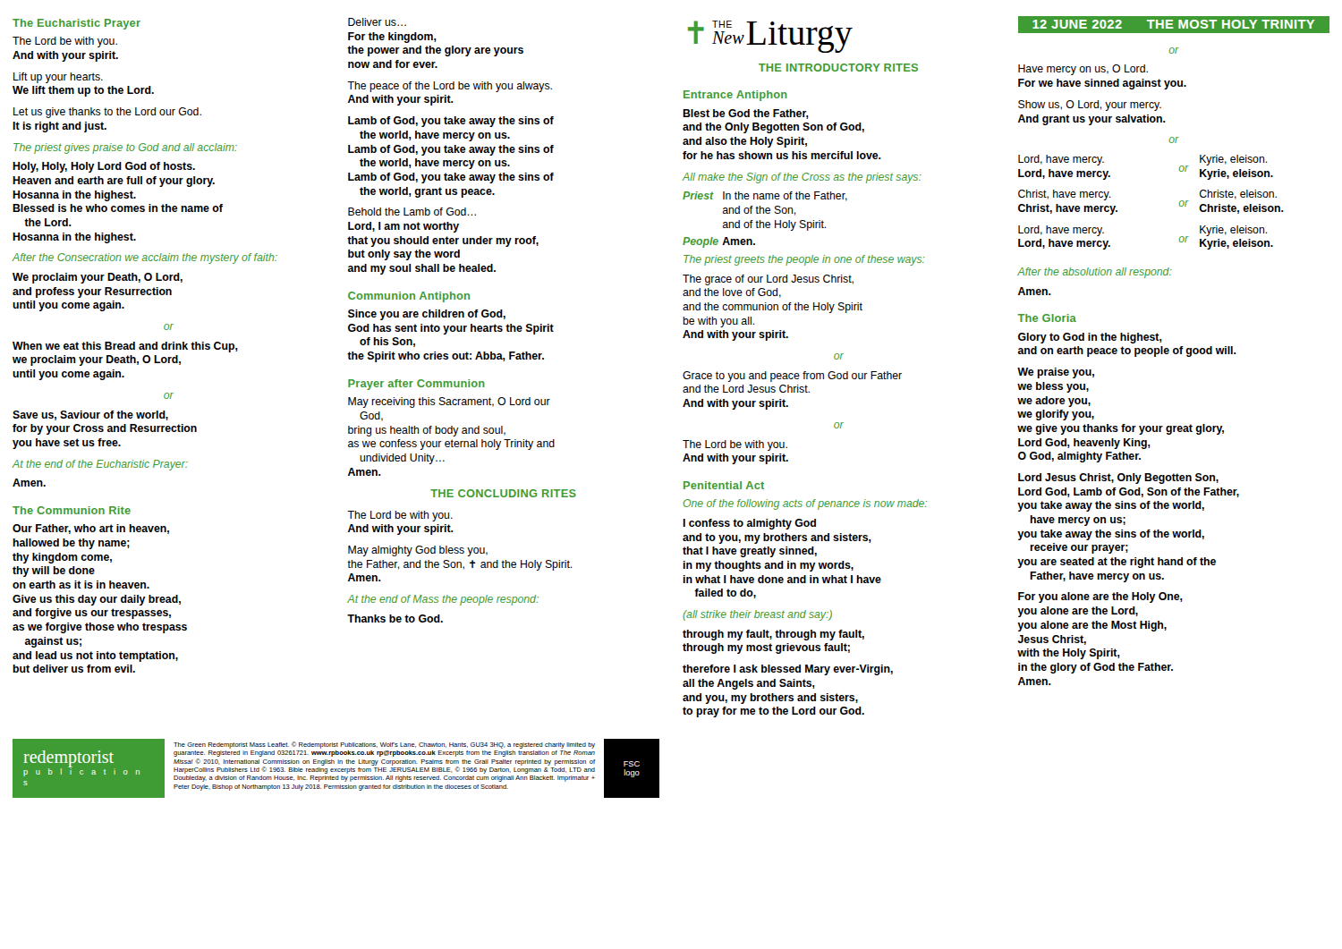The Eucharistic Prayer
The Lord be with you.
And with your spirit.
Lift up your hearts.
We lift them up to the Lord.
Let us give thanks to the Lord our God.
It is right and just.
The priest gives praise to God and all acclaim:
Holy, Holy, Holy Lord God of hosts.
Heaven and earth are full of your glory.
Hosanna in the highest.
Blessed is he who comes in the name of
the Lord.
Hosanna in the highest.
After the Consecration we acclaim the mystery of faith:
We proclaim your Death, O Lord,
and profess your Resurrection
until you come again.
or
When we eat this Bread and drink this Cup,
we proclaim your Death, O Lord,
until you come again.
or
Save us, Saviour of the world,
for by your Cross and Resurrection
you have set us free.
At the end of the Eucharistic Prayer:
Amen.
The Communion Rite
Our Father, who art in heaven,
hallowed be thy name;
thy kingdom come,
thy will be done
on earth as it is in heaven.
Give us this day our daily bread,
and forgive us our trespasses,
as we forgive those who trespass
against us;
and lead us not into temptation,
but deliver us from evil.
Deliver us…
For the kingdom,
the power and the glory are yours
now and for ever.
The peace of the Lord be with you always.
And with your spirit.
Lamb of God, you take away the sins of
the world, have mercy on us.
Lamb of God, you take away the sins of
the world, have mercy on us.
Lamb of God, you take away the sins of
the world, grant us peace.
Behold the Lamb of God…
Lord, I am not worthy
that you should enter under my roof,
but only say the word
and my soul shall be healed.
Communion Antiphon
Since you are children of God,
God has sent into your hearts the Spirit
of his Son,
the Spirit who cries out: Abba, Father.
Prayer after Communion
May receiving this Sacrament, O Lord our
God,
bring us health of body and soul,
as we confess your eternal holy Trinity and
undivided Unity…
Amen.
THE CONCLUDING RITES
The Lord be with you.
And with your spirit.
May almighty God bless you,
the Father, and the Son, ✝ and the Holy Spirit.
Amen.
At the end of Mass the people respond:
Thanks be to God.
✝ THE New Liturgy
THE INTRODUCTORY RITES
Entrance Antiphon
Blest be God the Father,
and the Only Begotten Son of God,
and also the Holy Spirit,
for he has shown us his merciful love.
All make the Sign of the Cross as the priest says:
Priest In the name of the Father,
and of the Son,
and of the Holy Spirit.
People Amen.
The priest greets the people in one of these ways:
The grace of our Lord Jesus Christ,
and the love of God,
and the communion of the Holy Spirit
be with you all.
And with your spirit.
or
Grace to you and peace from God our Father
and the Lord Jesus Christ.
And with your spirit.
or
The Lord be with you.
And with your spirit.
Penitential Act
One of the following acts of penance is now made:
I confess to almighty God
and to you, my brothers and sisters,
that I have greatly sinned,
in my thoughts and in my words,
in what I have done and in what I have
failed to do,
(all strike their breast and say:)
through my fault, through my fault,
through my most grievous fault;
therefore I ask blessed Mary ever-Virgin,
all the Angels and Saints,
and you, my brothers and sisters,
to pray for me to the Lord our God.
12 JUNE 2022 THE MOST HOLY TRINITY
or
Have mercy on us, O Lord.
For we have sinned against you.
Show us, O Lord, your mercy.
And grant us your salvation.
or
| Lord, have mercy. Lord, have mercy. | or | Kyrie, eleison. Kyrie, eleison. |
| Christ, have mercy. Christ, have mercy. | or | Christe, eleison. Christe, eleison. |
| Lord, have mercy. Lord, have mercy. | or | Kyrie, eleison. Kyrie, eleison. |
After the absolution all respond:
Amen.
The Gloria
Glory to God in the highest,
and on earth peace to people of good will.
We praise you,
we bless you,
we adore you,
we glorify you,
we give you thanks for your great glory,
Lord God, heavenly King,
O God, almighty Father.
Lord Jesus Christ, Only Begotten Son,
Lord God, Lamb of God, Son of the Father,
you take away the sins of the world,
have mercy on us;
you take away the sins of the world,
receive our prayer;
you are seated at the right hand of the
Father, have mercy on us.
For you alone are the Holy One,
you alone are the Lord,
you alone are the Most High,
Jesus Christ,
with the Holy Spirit,
in the glory of God the Father.
Amen.
redemptorist p u b l i c a t i o n s
The Green Redemptorist Mass Leaflet. © Redemptorist Publications, Wolf's Lane, Chawton, Hants, GU34 3HQ, a registered charity limited by guarantee. Registered in England 03261721. www.rpbooks.co.uk rp@rpbooks.co.uk Excerpts from the English translation of The Roman Missal © 2010, International Commission on English in the Liturgy Corporation. Psalms from the Grail Psalter reprinted by permission of HarperCollins Publishers Ltd © 1963. Bible reading excerpts from THE JERUSALEM BIBLE, © 1966 by Darton, Longman & Todd, LTD and Doubleday, a division of Random House, Inc. Reprinted by permission. All rights reserved. Concordat cum originali Ann Blackett. Imprimatur + Peter Doyle, Bishop of Northampton 13 July 2018. Permission granted for distribution in the dioceses of Scotland.
FSC
logo